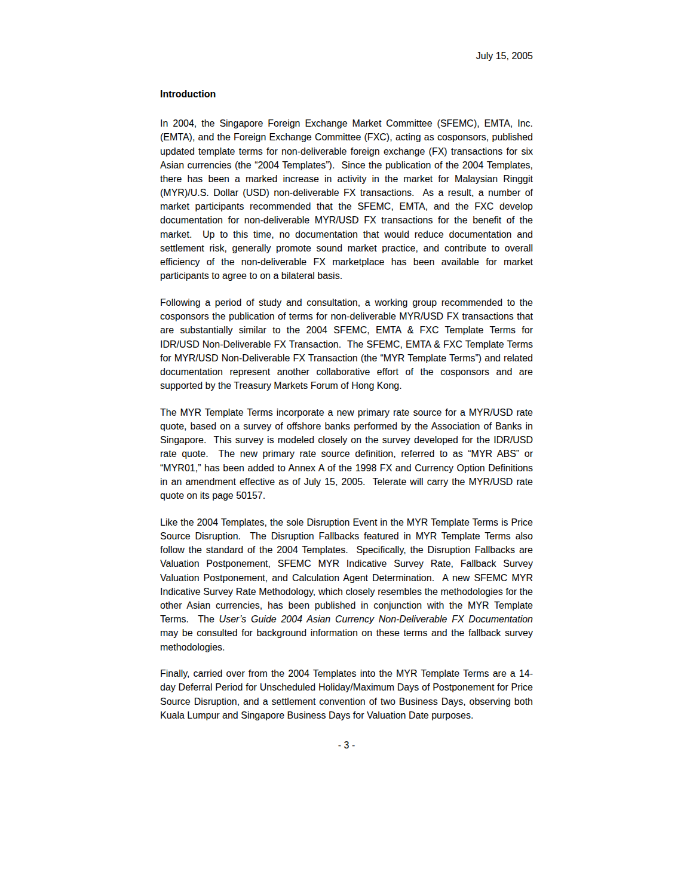July 15, 2005
Introduction
In 2004, the Singapore Foreign Exchange Market Committee (SFEMC), EMTA, Inc. (EMTA), and the Foreign Exchange Committee (FXC), acting as cosponsors, published updated template terms for non-deliverable foreign exchange (FX) transactions for six Asian currencies (the “2004 Templates”). Since the publication of the 2004 Templates, there has been a marked increase in activity in the market for Malaysian Ringgit (MYR)/U.S. Dollar (USD) non-deliverable FX transactions. As a result, a number of market participants recommended that the SFEMC, EMTA, and the FXC develop documentation for non-deliverable MYR/USD FX transactions for the benefit of the market. Up to this time, no documentation that would reduce documentation and settlement risk, generally promote sound market practice, and contribute to overall efficiency of the non-deliverable FX marketplace has been available for market participants to agree to on a bilateral basis.
Following a period of study and consultation, a working group recommended to the cosponsors the publication of terms for non-deliverable MYR/USD FX transactions that are substantially similar to the 2004 SFEMC, EMTA & FXC Template Terms for IDR/USD Non-Deliverable FX Transaction. The SFEMC, EMTA & FXC Template Terms for MYR/USD Non-Deliverable FX Transaction (the “MYR Template Terms”) and related documentation represent another collaborative effort of the cosponsors and are supported by the Treasury Markets Forum of Hong Kong.
The MYR Template Terms incorporate a new primary rate source for a MYR/USD rate quote, based on a survey of offshore banks performed by the Association of Banks in Singapore. This survey is modeled closely on the survey developed for the IDR/USD rate quote. The new primary rate source definition, referred to as “MYR ABS” or “MYR01,” has been added to Annex A of the 1998 FX and Currency Option Definitions in an amendment effective as of July 15, 2005. Telerate will carry the MYR/USD rate quote on its page 50157.
Like the 2004 Templates, the sole Disruption Event in the MYR Template Terms is Price Source Disruption. The Disruption Fallbacks featured in MYR Template Terms also follow the standard of the 2004 Templates. Specifically, the Disruption Fallbacks are Valuation Postponement, SFEMC MYR Indicative Survey Rate, Fallback Survey Valuation Postponement, and Calculation Agent Determination. A new SFEMC MYR Indicative Survey Rate Methodology, which closely resembles the methodologies for the other Asian currencies, has been published in conjunction with the MYR Template Terms. The User’s Guide 2004 Asian Currency Non-Deliverable FX Documentation may be consulted for background information on these terms and the fallback survey methodologies.
Finally, carried over from the 2004 Templates into the MYR Template Terms are a 14-day Deferral Period for Unscheduled Holiday/Maximum Days of Postponement for Price Source Disruption, and a settlement convention of two Business Days, observing both Kuala Lumpur and Singapore Business Days for Valuation Date purposes.
- 3 -